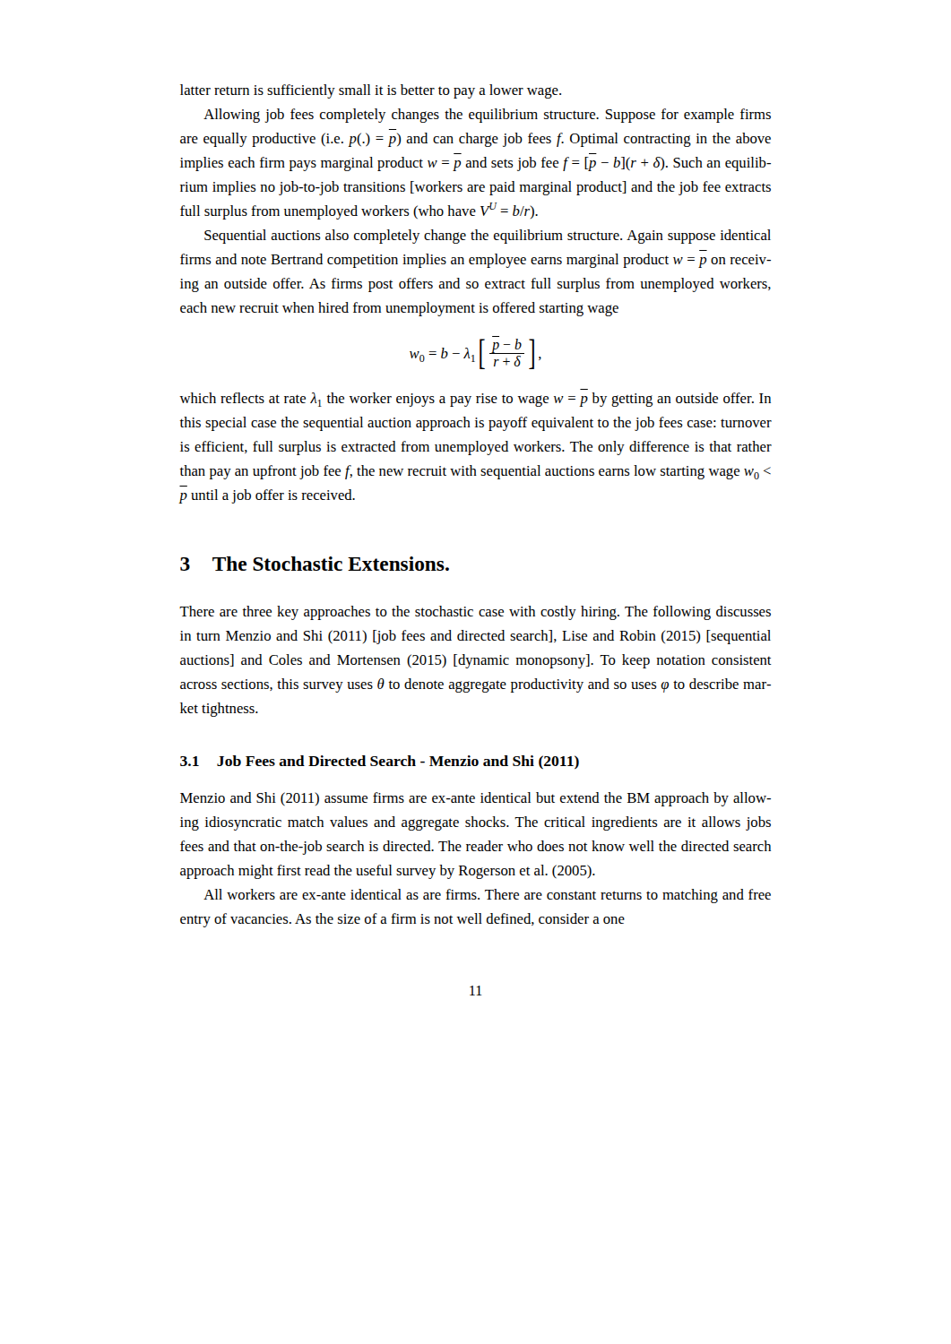latter return is sufficiently small it is better to pay a lower wage.
Allowing job fees completely changes the equilibrium structure. Suppose for example firms are equally productive (i.e. p(.) = p) and can charge job fees f. Optimal contracting in the above implies each firm pays marginal product w = p and sets job fee f = [p − b](r + δ). Such an equilibrium implies no job-to-job transitions [workers are paid marginal product] and the job fee extracts full surplus from unemployed workers (who have VU = b/r).
Sequential auctions also completely change the equilibrium structure. Again suppose identical firms and note Bertrand competition implies an employee earns marginal product w = p on receiving an outside offer. As firms post offers and so extract full surplus from unemployed workers, each new recruit when hired from unemployment is offered starting wage
w0 = b − λ1[p − b r + δ],
which reflects at rate λ1 the worker enjoys a pay rise to wage w = p by getting an outside offer. In this special case the sequential auction approach is payoff equivalent to the job fees case: turnover is efficient, full surplus is extracted from unemployed workers. The only difference is that rather than pay an upfront job fee f, the new recruit with sequential auctions earns low starting wage w0 < p until a job offer is received.
3 The Stochastic Extensions.
There are three key approaches to the stochastic case with costly hiring. The following discusses in turn Menzio and Shi (2011) [job fees and directed search], Lise and Robin (2015) [sequential auctions] and Coles and Mortensen (2015) [dynamic monopsony]. To keep notation consistent across sections, this survey uses θ to denote aggregate productivity and so uses φ to describe market tightness.
3.1 Job Fees and Directed Search - Menzio and Shi (2011)
Menzio and Shi (2011) assume firms are ex-ante identical but extend the BM approach by allowing idiosyncratic match values and aggregate shocks. The critical ingredients are it allows jobs fees and that on-the-job search is directed. The reader who does not know well the directed search approach might first read the useful survey by Rogerson et al. (2005).
All workers are ex-ante identical as are firms. There are constant returns to matching and free entry of vacancies. As the size of a firm is not well defined, consider a one
11